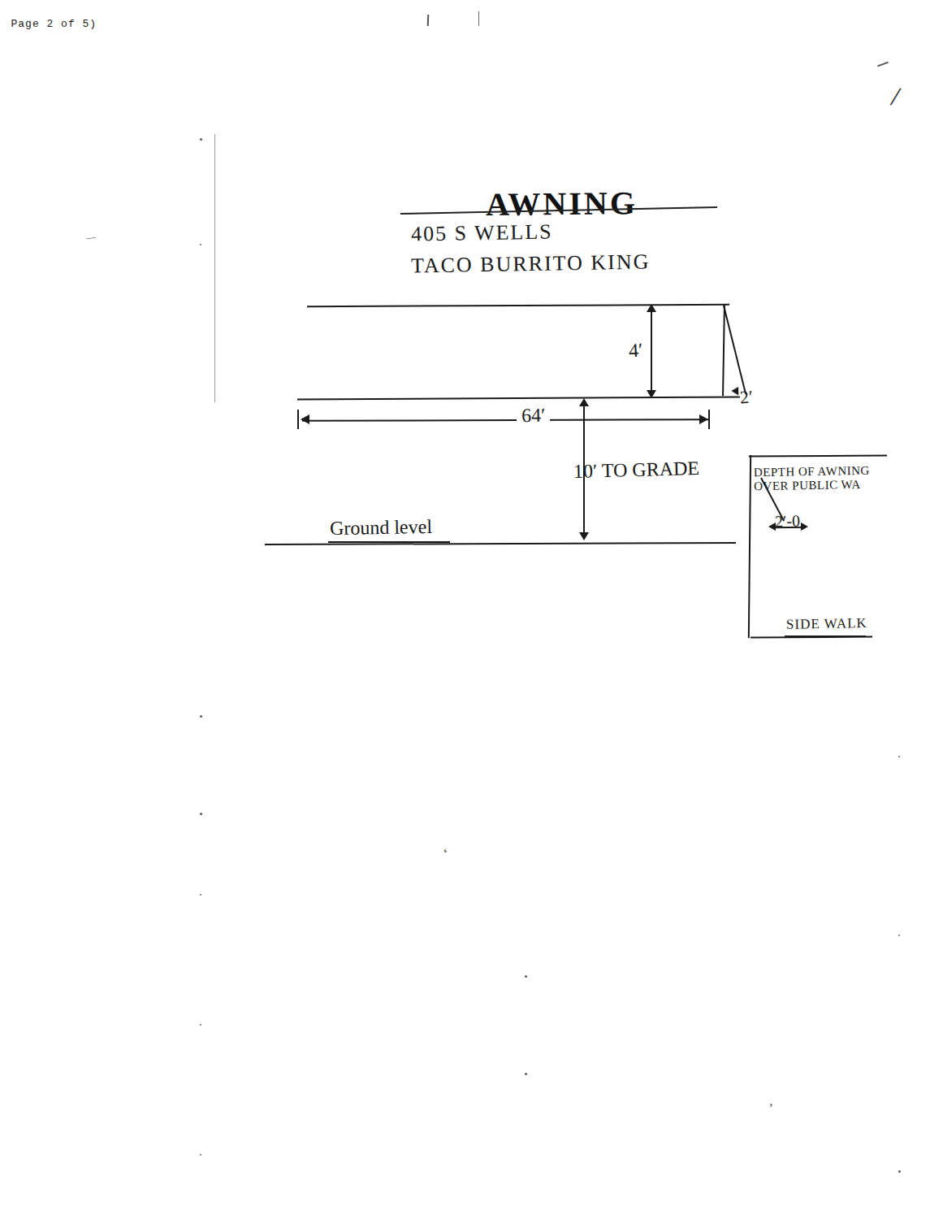Page 2 of 5)
/
—
‘
’
AWNING
405 S WELLS
TACO BURRITO KING
2′
4′
64′
10′ TO GRADE
Ground level
DEPTH OF AWNING
OVER PUBLIC WA
2′-0
SIDE WALK
Hand-drawn sketch titled AWNING for 405 S Wells, Taco Burrito King. Elevation shows an awning 64 feet long, 4 feet high at the face, projecting 2 feet, with 10 feet to grade above ground level. A separate detail at right is labeled depth of awning over public way, dimensioned 2 feet 0 inches, above a sidewalk.